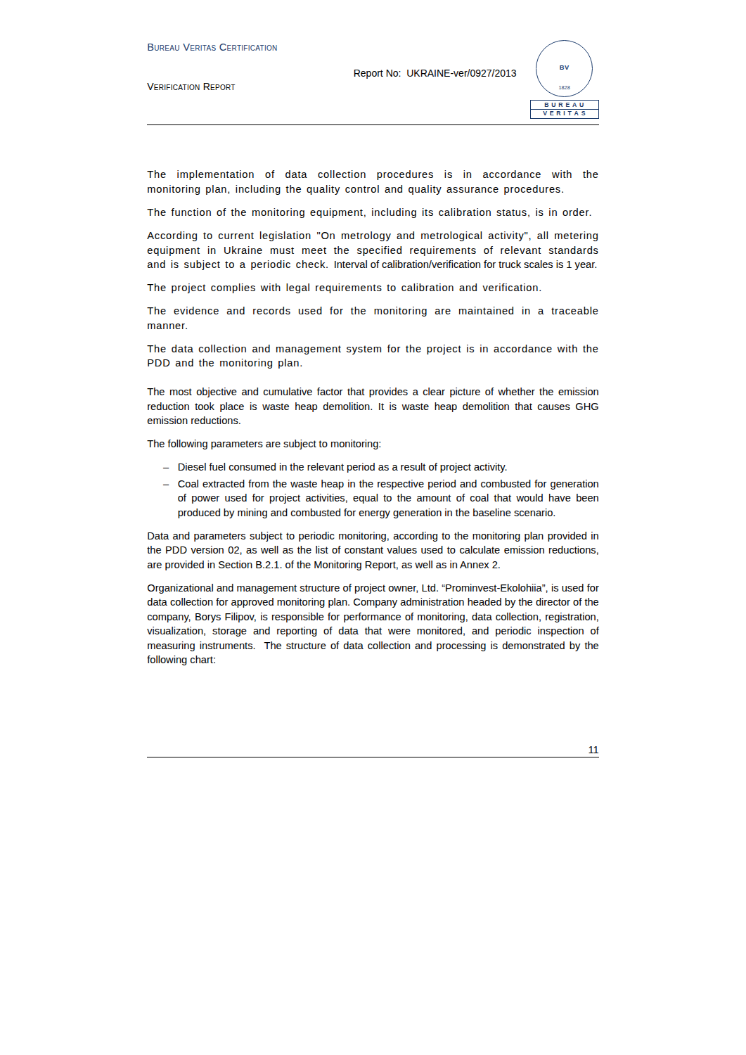Bureau Veritas Certification
Report No: UKRAINE-ver/0927/2013
Verification Report
BV 1828
B U R E A U
V E R I T A S
The implementation of data collection procedures is in accordance with the monitoring plan, including the quality control and quality assurance procedures.
The function of the monitoring equipment, including its calibration status, is in order.
According to current legislation "On metrology and metrological activity", all metering equipment in Ukraine must meet the specified requirements of relevant standards and is subject to a periodic check. Interval of calibration/verification for truck scales is 1 year.
The project complies with legal requirements to calibration and verification.
The evidence and records used for the monitoring are maintained in a traceable manner.
The data collection and management system for the project is in accordance with the PDD and the monitoring plan.
The most objective and cumulative factor that provides a clear picture of whether the emission reduction took place is waste heap demolition. It is waste heap demolition that causes GHG emission reductions.
The following parameters are subject to monitoring:
Diesel fuel consumed in the relevant period as a result of project activity.
Coal extracted from the waste heap in the respective period and combusted for generation of power used for project activities, equal to the amount of coal that would have been produced by mining and combusted for energy generation in the baseline scenario.
Data and parameters subject to periodic monitoring, according to the monitoring plan provided in the PDD version 02, as well as the list of constant values used to calculate emission reductions, are provided in Section B.2.1. of the Monitoring Report, as well as in Annex 2.
Organizational and management structure of project owner, Ltd. “Prominvest-Ekolohiia”, is used for data collection for approved monitoring plan. Company administration headed by the director of the company, Borys Filipov, is responsible for performance of monitoring, data collection, registration, visualization, storage and reporting of data that were monitored, and periodic inspection of measuring instruments. The structure of data collection and processing is demonstrated by the following chart:
11